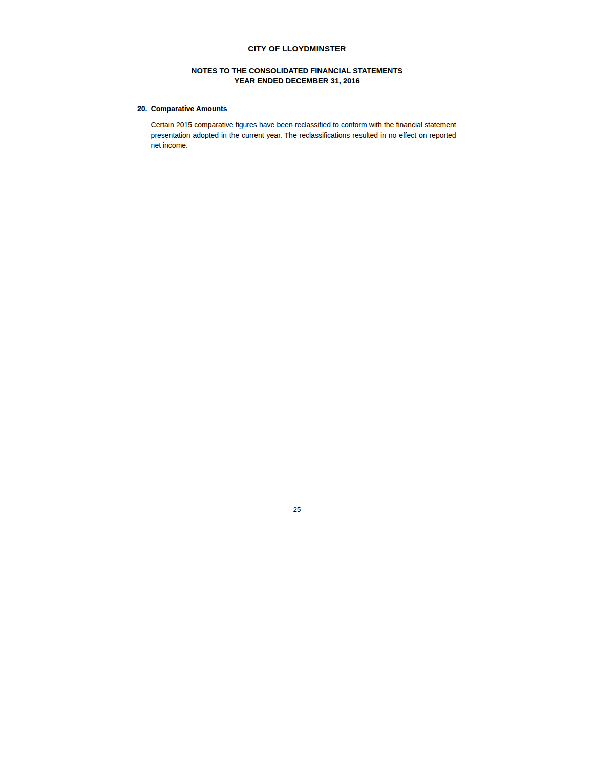CITY OF LLOYDMINSTER
NOTES TO THE CONSOLIDATED FINANCIAL STATEMENTS
YEAR ENDED DECEMBER 31, 2016
20. Comparative Amounts
Certain 2015 comparative figures have been reclassified to conform with the financial statement presentation adopted in the current year. The reclassifications resulted in no effect on reported net income.
25